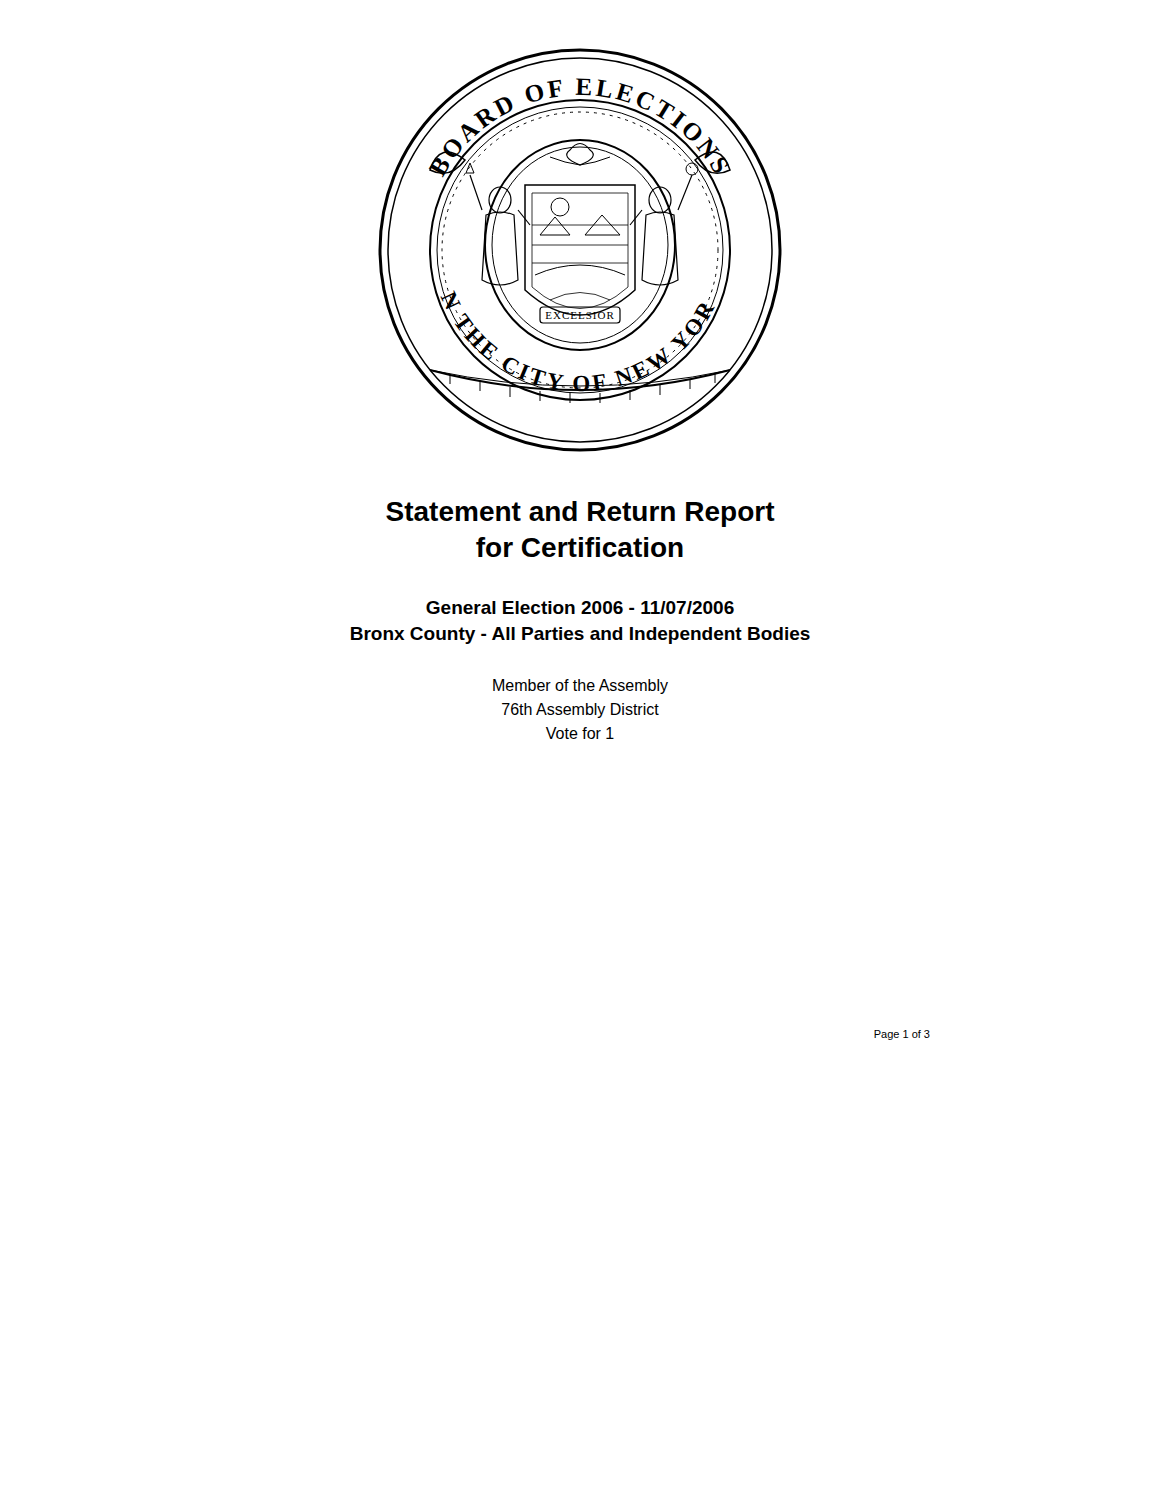BOARD OF ELECTIONS IN THE CITY OF NEW YORK EXCELSIOR
Statement and Return Report
for Certification
General Election 2006 - 11/07/2006
Bronx County - All Parties and Independent Bodies
Member of the Assembly
76th Assembly District
Vote for 1
Page 1 of 3